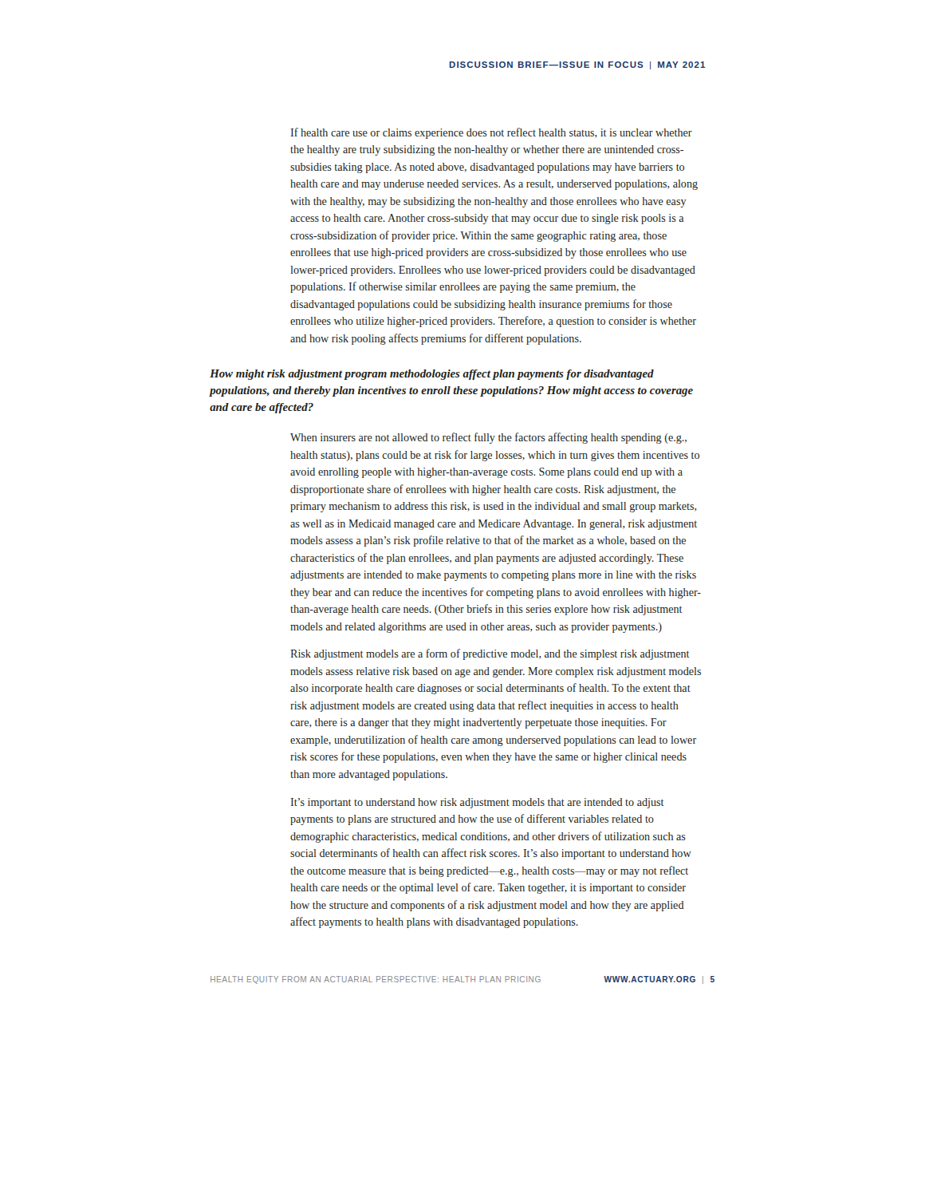Discussion Brief—Issue in Focus | May 2021
If health care use or claims experience does not reflect health status, it is unclear whether the healthy are truly subsidizing the non-healthy or whether there are unintended cross-subsidies taking place. As noted above, disadvantaged populations may have barriers to health care and may underuse needed services. As a result, underserved populations, along with the healthy, may be subsidizing the non-healthy and those enrollees who have easy access to health care. Another cross-subsidy that may occur due to single risk pools is a cross-subsidization of provider price. Within the same geographic rating area, those enrollees that use high-priced providers are cross-subsidized by those enrollees who use lower-priced providers. Enrollees who use lower-priced providers could be disadvantaged populations. If otherwise similar enrollees are paying the same premium, the disadvantaged populations could be subsidizing health insurance premiums for those enrollees who utilize higher-priced providers. Therefore, a question to consider is whether and how risk pooling affects premiums for different populations.
How might risk adjustment program methodologies affect plan payments for disadvantaged populations, and thereby plan incentives to enroll these populations? How might access to coverage and care be affected?
When insurers are not allowed to reflect fully the factors affecting health spending (e.g., health status), plans could be at risk for large losses, which in turn gives them incentives to avoid enrolling people with higher-than-average costs. Some plans could end up with a disproportionate share of enrollees with higher health care costs. Risk adjustment, the primary mechanism to address this risk, is used in the individual and small group markets, as well as in Medicaid managed care and Medicare Advantage. In general, risk adjustment models assess a plan’s risk profile relative to that of the market as a whole, based on the characteristics of the plan enrollees, and plan payments are adjusted accordingly. These adjustments are intended to make payments to competing plans more in line with the risks they bear and can reduce the incentives for competing plans to avoid enrollees with higher-than-average health care needs. (Other briefs in this series explore how risk adjustment models and related algorithms are used in other areas, such as provider payments.)
Risk adjustment models are a form of predictive model, and the simplest risk adjustment models assess relative risk based on age and gender. More complex risk adjustment models also incorporate health care diagnoses or social determinants of health. To the extent that risk adjustment models are created using data that reflect inequities in access to health care, there is a danger that they might inadvertently perpetuate those inequities. For example, underutilization of health care among underserved populations can lead to lower risk scores for these populations, even when they have the same or higher clinical needs than more advantaged populations.
It’s important to understand how risk adjustment models that are intended to adjust payments to plans are structured and how the use of different variables related to demographic characteristics, medical conditions, and other drivers of utilization such as social determinants of health can affect risk scores. It’s also important to understand how the outcome measure that is being predicted—e.g., health costs—may or may not reflect health care needs or the optimal level of care. Taken together, it is important to consider how the structure and components of a risk adjustment model and how they are applied affect payments to health plans with disadvantaged populations.
Health Equity from an Actuarial Perspective: Health Plan Pricing
www.actuary.org | 5